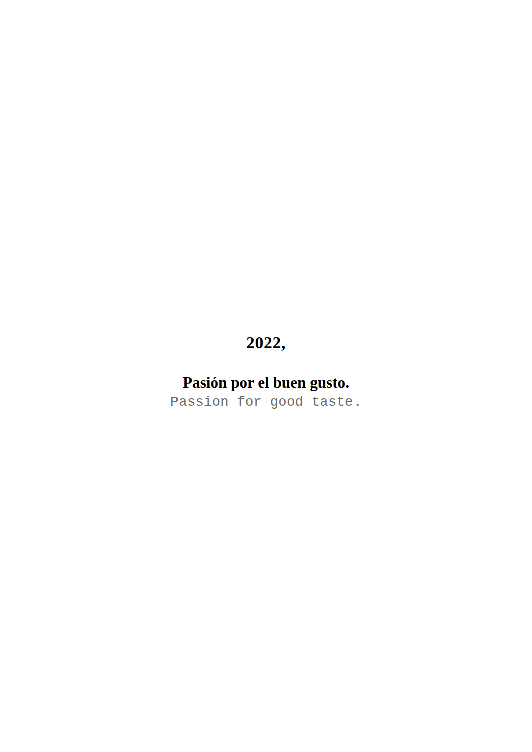2022,
Pasión por el buen gusto.
Passion for good taste.